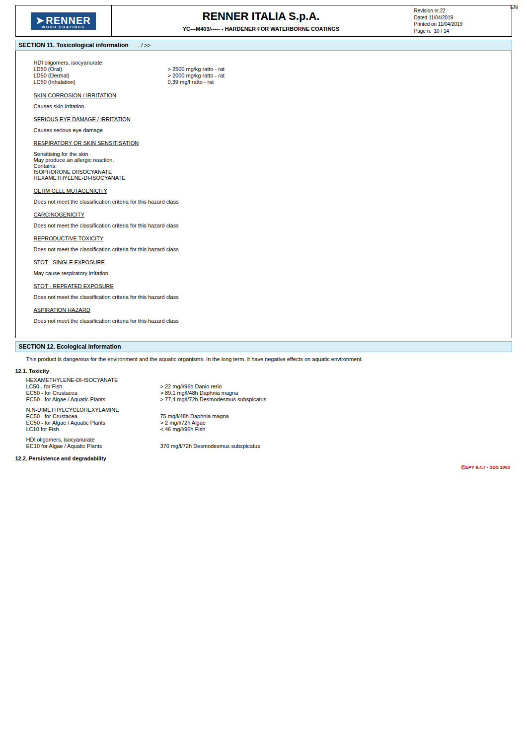EN
➤RENNERWOOD COATINGS
RENNER ITALIA S.p.A.
YC---M403/----- - HARDENER FOR WATERBORNE COATINGS
Revision nr.22
Dated 11/04/2019
Printed on 11/04/2019
Page n. 10 / 14
SECTION 11. Toxicological information ... / >>
| HDI oligomers, isocyanurate |
| LD50 (Oral) | > 2500 mg/kg ratto - rat |
| LD50 (Dermal) | > 2000 mg/kg ratto - rat |
| LC50 (Inhalation) | 0,39 mg/l ratto - rat |
SKIN CORROSION / IRRITATION
Causes skin irritation
SERIOUS EYE DAMAGE / IRRITATION
Causes serious eye damage
RESPIRATORY OR SKIN SENSITISATION
Sensitising for the skin
May produce an allergic reaction.
Contains:
ISOPHORONE DIISOCYANATE
HEXAMETHYLENE-DI-ISOCYANATE
GERM CELL MUTAGENICITY
Does not meet the classification criteria for this hazard class
CARCINOGENICITY
Does not meet the classification criteria for this hazard class
REPRODUCTIVE TOXICITY
Does not meet the classification criteria for this hazard class
STOT - SINGLE EXPOSURE
May cause respiratory irritation
STOT - REPEATED EXPOSURE
Does not meet the classification criteria for this hazard class
ASPIRATION HAZARD
Does not meet the classification criteria for this hazard class
SECTION 12. Ecological information
This product is dangerous for the environment and the aquatic organisms. In the long term, it have negative effects on aquatic environment.
12.1. Toxicity
| HEXAMETHYLENE-DI-ISOCYANATE |
| LC50 - for Fish | > 22 mg/l/96h Danio rerio |
| EC50 - for Crustacea | > 89,1 mg/l/48h Daphnia magna |
| EC50 - for Algae / Aquatic Plants | > 77,4 mg/l/72h Desmodesmus subspicatus |
| N,N-DIMETHYLCYCLOHEXYLAMINE |
| EC50 - for Crustacea | 75 mg/l/48h Daphnia magna |
| EC50 - for Algae / Aquatic Plants | > 2 mg/l/72h Algae |
| LC10 for Fish | < 46 mg/l/96h Fish |
| HDI oligomers, isocyanurate |
| EC10 for Algae / Aquatic Plants | 370 mg/l/72h Desmodesmus subspicatus |
12.2. Persistence and degradability
ⒸEPY 9.4.7 - SDS 1003